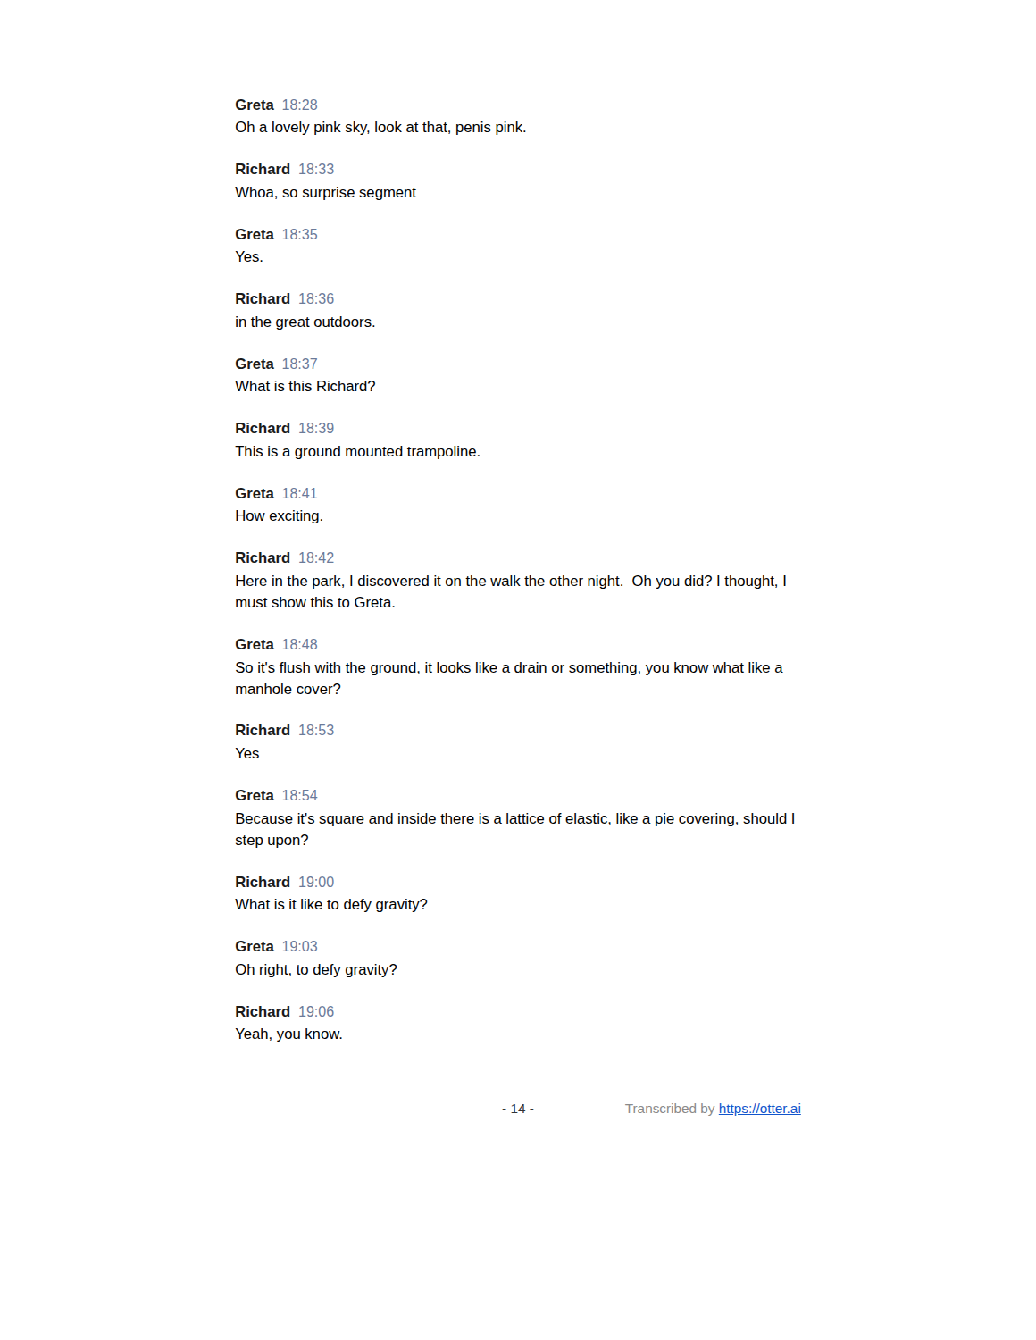Greta 18:28 Oh a lovely pink sky, look at that, penis pink.
Richard 18:33 Whoa, so surprise segment
Greta 18:35 Yes.
Richard 18:36 in the great outdoors.
Greta 18:37 What is this Richard?
Richard 18:39 This is a ground mounted trampoline.
Greta 18:41 How exciting.
Richard 18:42 Here in the park, I discovered it on the walk the other night. Oh you did? I thought, I must show this to Greta.
Greta 18:48 So it's flush with the ground, it looks like a drain or something, you know what like a manhole cover?
Richard 18:53 Yes
Greta 18:54 Because it's square and inside there is a lattice of elastic, like a pie covering, should I step upon?
Richard 19:00 What is it like to defy gravity?
Greta 19:03 Oh right, to defy gravity?
Richard 19:06 Yeah, you know.
- 14 - Transcribed by https://otter.ai